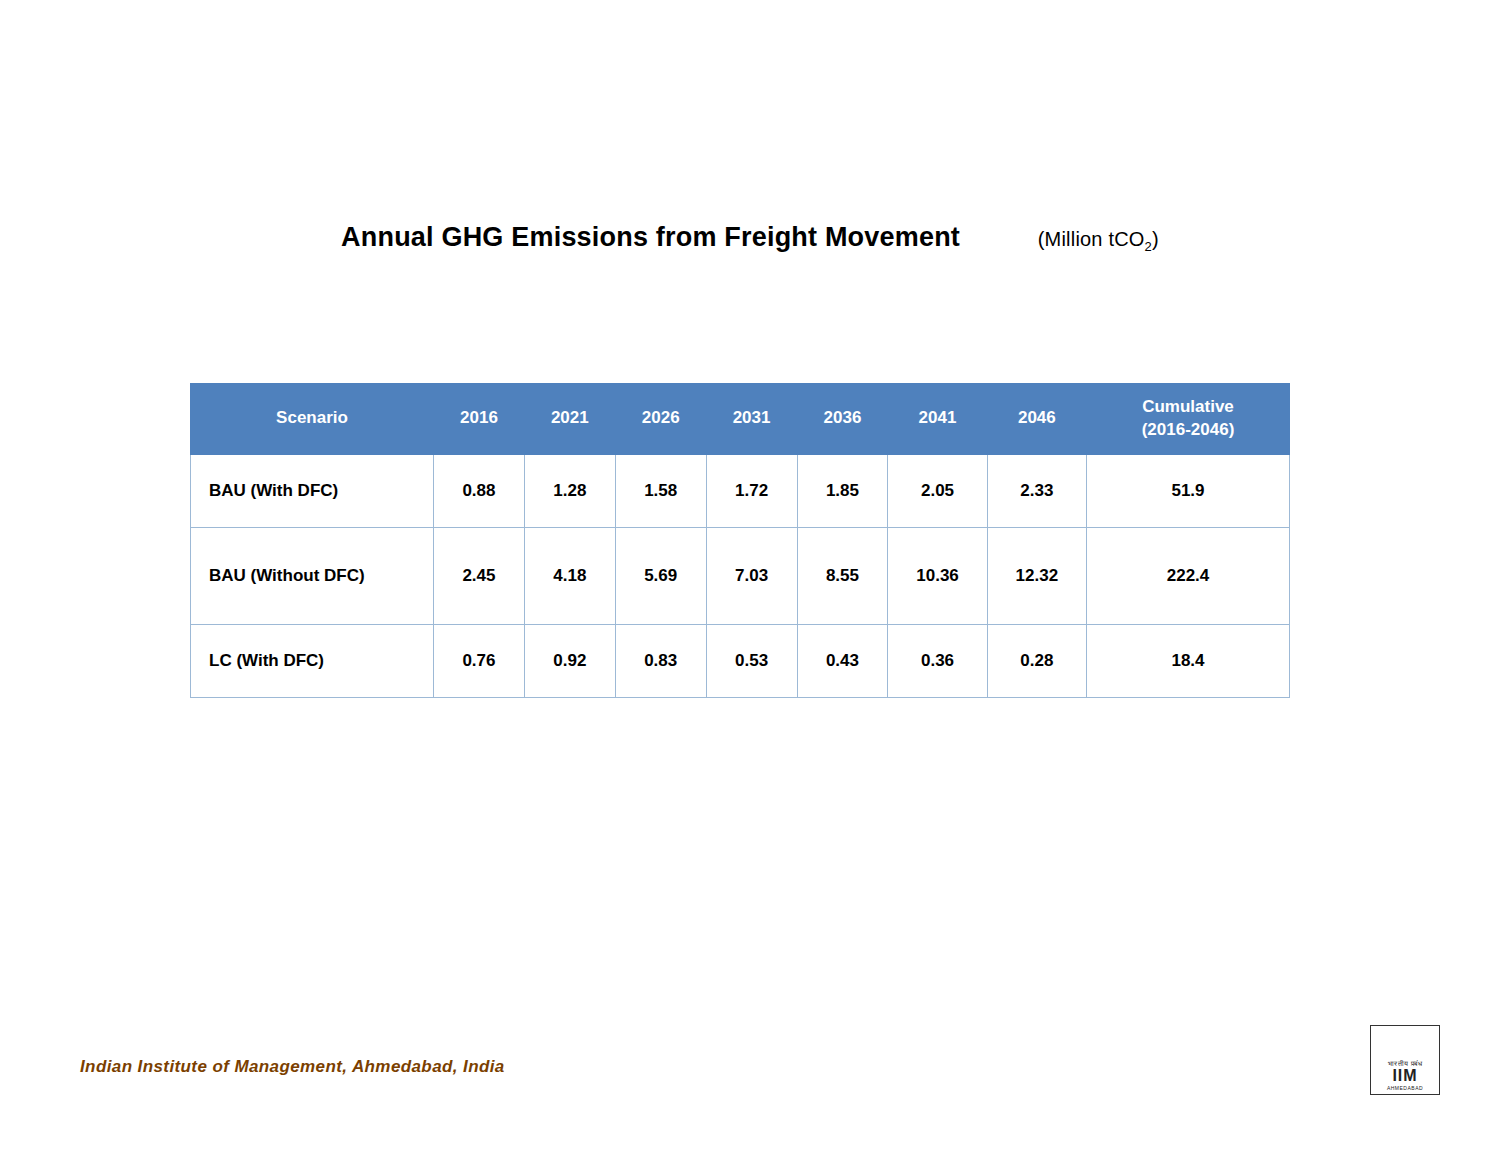Annual GHG Emissions from Freight Movement (Million tCO2)
| Scenario | 2016 | 2021 | 2026 | 2031 | 2036 | 2041 | 2046 | Cumulative (2016-2046) |
| --- | --- | --- | --- | --- | --- | --- | --- | --- |
| BAU (With DFC) | 0.88 | 1.28 | 1.58 | 1.72 | 1.85 | 2.05 | 2.33 | 51.9 |
| BAU (Without DFC) | 2.45 | 4.18 | 5.69 | 7.03 | 8.55 | 10.36 | 12.32 | 222.4 |
| LC (With DFC) | 0.76 | 0.92 | 0.83 | 0.53 | 0.43 | 0.36 | 0.28 | 18.4 |
Indian Institute of Management, Ahmedabad, India
भारतीय प्रबंध
IIM
AHMEDABAD